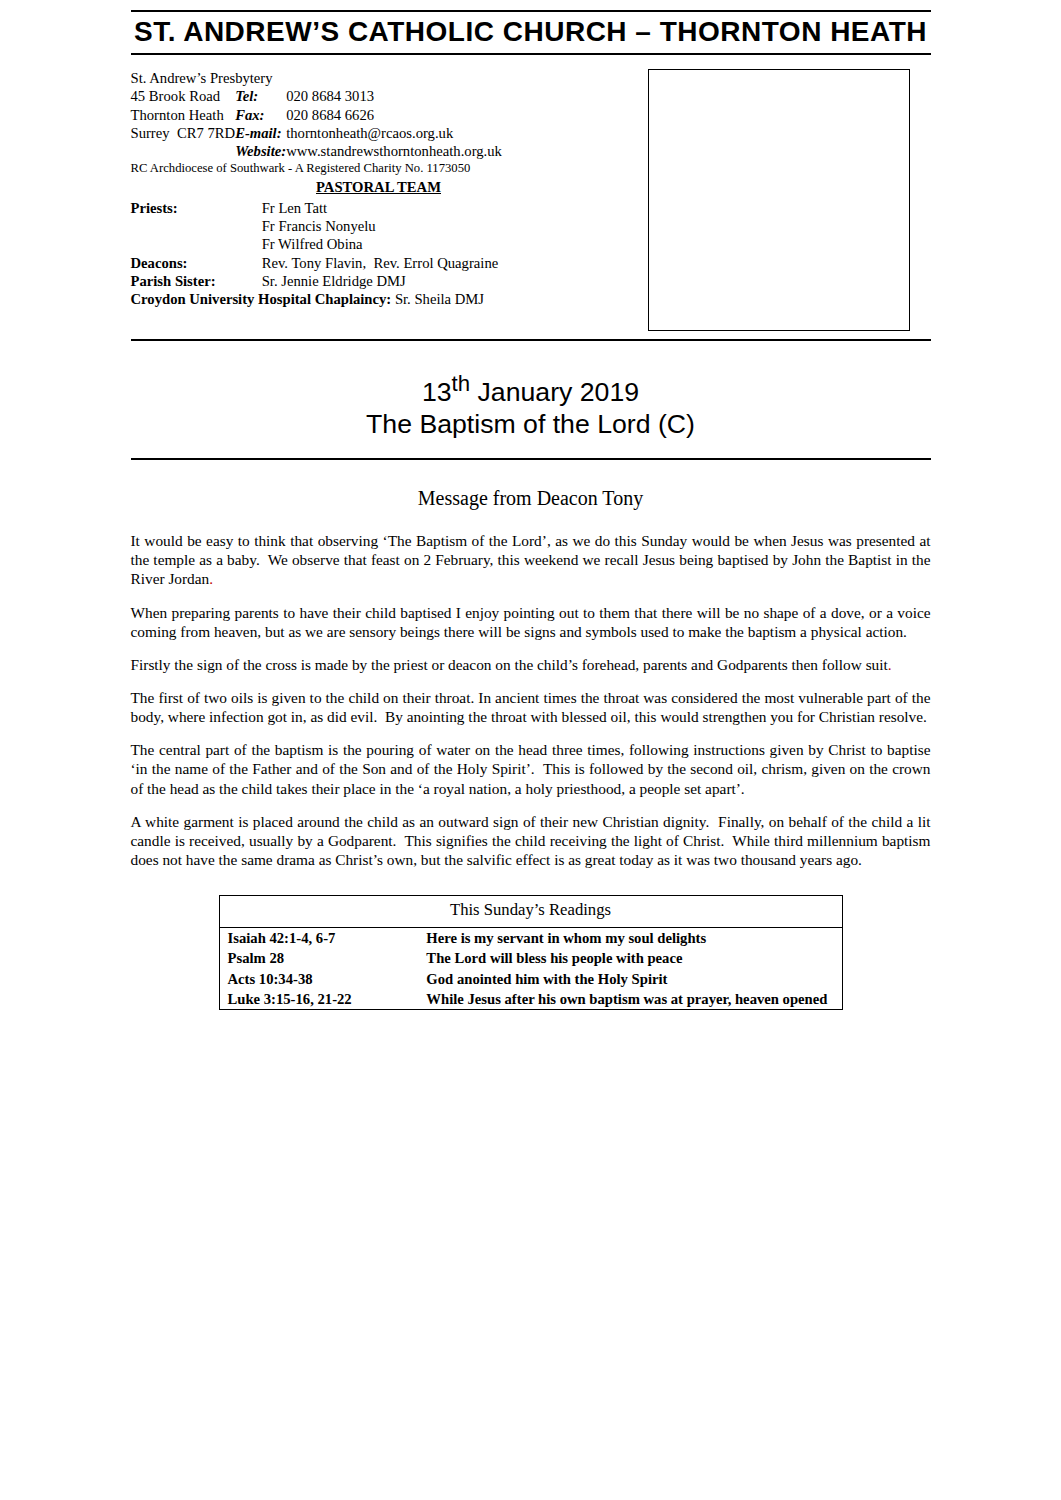St. Andrew’s Catholic Church – Thornton Heath
| / St. Andrew’s Presbytery / / 45 Brook Road / Tel: / 020 8684 3013 / / Thornton Heath / Fax: / 020 8684 6626 / / Surrey CR7 7RD / E-mail: / thorntonheath@rcaos.org.uk / / / Website: / www.standrewsthorntonheath.org.uk / RC Archdiocese of Southwark - A Registered Charity No. 1173050 PASTORAL TEAM / Priests: / Fr Len Tatt / / / Fr Francis Nonyelu / / / Fr Wilfred Obina / / Deacons: / Rev. Tony Flavin, Rev. Errol Quagraine / / Parish Sister: / Sr. Jennie Eldridge DMJ / / Croydon University Hospital Chaplaincy: Sr. Sheila DMJ / | |
13th January 2019
The Baptism of the Lord (C)
Message from Deacon Tony
It would be easy to think that observing ‘The Baptism of the Lord’, as we do this Sunday would be when Jesus was presented at the temple as a baby. We observe that feast on 2 February, this weekend we recall Jesus being baptised by John the Baptist in the River Jordan.
When preparing parents to have their child baptised I enjoy pointing out to them that there will be no shape of a dove, or a voice coming from heaven, but as we are sensory beings there will be signs and symbols used to make the baptism a physical action.
Firstly the sign of the cross is made by the priest or deacon on the child’s forehead, parents and Godparents then follow suit.
The first of two oils is given to the child on their throat. In ancient times the throat was considered the most vulnerable part of the body, where infection got in, as did evil. By anointing the throat with blessed oil, this would strengthen you for Christian resolve.
The central part of the baptism is the pouring of water on the head three times, following instructions given by Christ to baptise ‘in the name of the Father and of the Son and of the Holy Spirit’. This is followed by the second oil, chrism, given on the crown of the head as the child takes their place in the ‘a royal nation, a holy priesthood, a people set apart’.
A white garment is placed around the child as an outward sign of their new Christian dignity. Finally, on behalf of the child a lit candle is received, usually by a Godparent. This signifies the child receiving the light of Christ. While third millennium baptism does not have the same drama as Christ’s own, but the salvific effect is as great today as it was two thousand years ago.
This Sunday’s Readings
| Isaiah 42:1-4, 6-7 | Here is my servant in whom my soul delights |
| Psalm 28 | The Lord will bless his people with peace |
| Acts 10:34-38 | God anointed him with the Holy Spirit |
| Luke 3:15-16, 21-22 | While Jesus after his own baptism was at prayer, heaven opened |